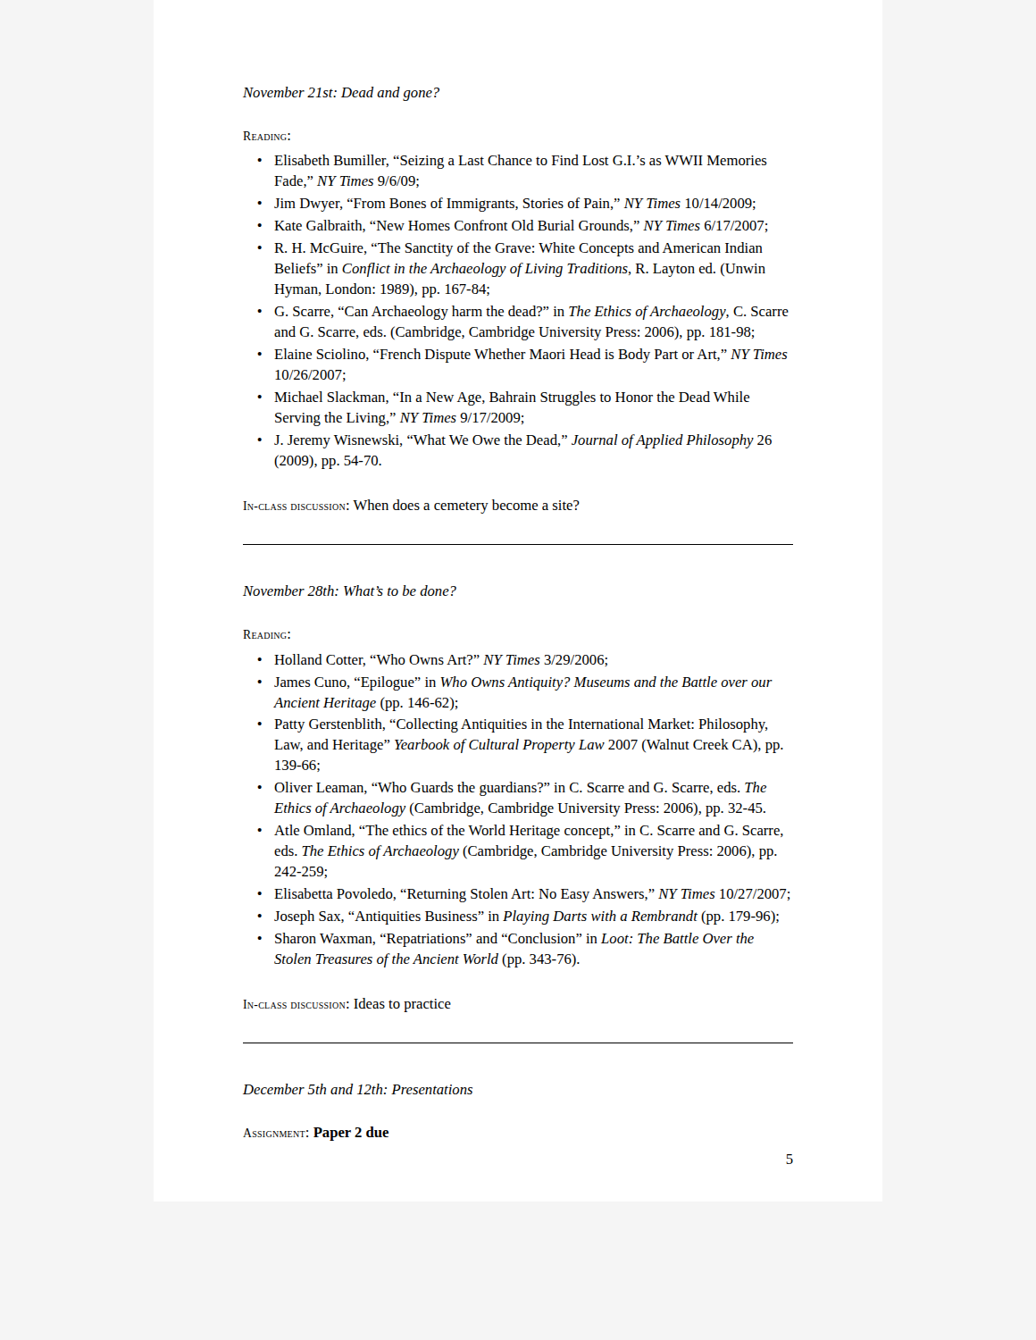November 21st: Dead and gone?
Reading:
Elisabeth Bumiller, “Seizing a Last Chance to Find Lost G.I.’s as WWII Memories Fade,” NY Times 9/6/09;
Jim Dwyer, “From Bones of Immigrants, Stories of Pain,” NY Times 10/14/2009;
Kate Galbraith, “New Homes Confront Old Burial Grounds,” NY Times 6/17/2007;
R. H. McGuire, “The Sanctity of the Grave: White Concepts and American Indian Beliefs” in Conflict in the Archaeology of Living Traditions, R. Layton ed. (Unwin Hyman, London: 1989), pp. 167-84;
G. Scarre, “Can Archaeology harm the dead?” in The Ethics of Archaeology, C. Scarre and G. Scarre, eds. (Cambridge, Cambridge University Press: 2006), pp. 181-98;
Elaine Sciolino, “French Dispute Whether Maori Head is Body Part or Art,” NY Times 10/26/2007;
Michael Slackman, “In a New Age, Bahrain Struggles to Honor the Dead While Serving the Living,” NY Times 9/17/2009;
J. Jeremy Wisnewski, “What We Owe the Dead,” Journal of Applied Philosophy 26 (2009), pp. 54-70.
In-class discussion: When does a cemetery become a site?
November 28th: What’s to be done?
Reading:
Holland Cotter, “Who Owns Art?” NY Times 3/29/2006;
James Cuno, “Epilogue” in Who Owns Antiquity? Museums and the Battle over our Ancient Heritage (pp. 146-62);
Patty Gerstenblith, “Collecting Antiquities in the International Market: Philosophy, Law, and Heritage” Yearbook of Cultural Property Law 2007 (Walnut Creek CA), pp. 139-66;
Oliver Leaman, “Who Guards the guardians?” in C. Scarre and G. Scarre, eds. The Ethics of Archaeology (Cambridge, Cambridge University Press: 2006), pp. 32-45.
Atle Omland, “The ethics of the World Heritage concept,” in C. Scarre and G. Scarre, eds. The Ethics of Archaeology (Cambridge, Cambridge University Press: 2006), pp. 242-259;
Elisabetta Povoledo, “Returning Stolen Art: No Easy Answers,” NY Times 10/27/2007;
Joseph Sax, “Antiquities Business” in Playing Darts with a Rembrandt (pp. 179-96);
Sharon Waxman, “Repatriations” and “Conclusion” in Loot: The Battle Over the Stolen Treasures of the Ancient World (pp. 343-76).
In-class discussion: Ideas to practice
December 5th and 12th: Presentations
Assignment: Paper 2 due
5